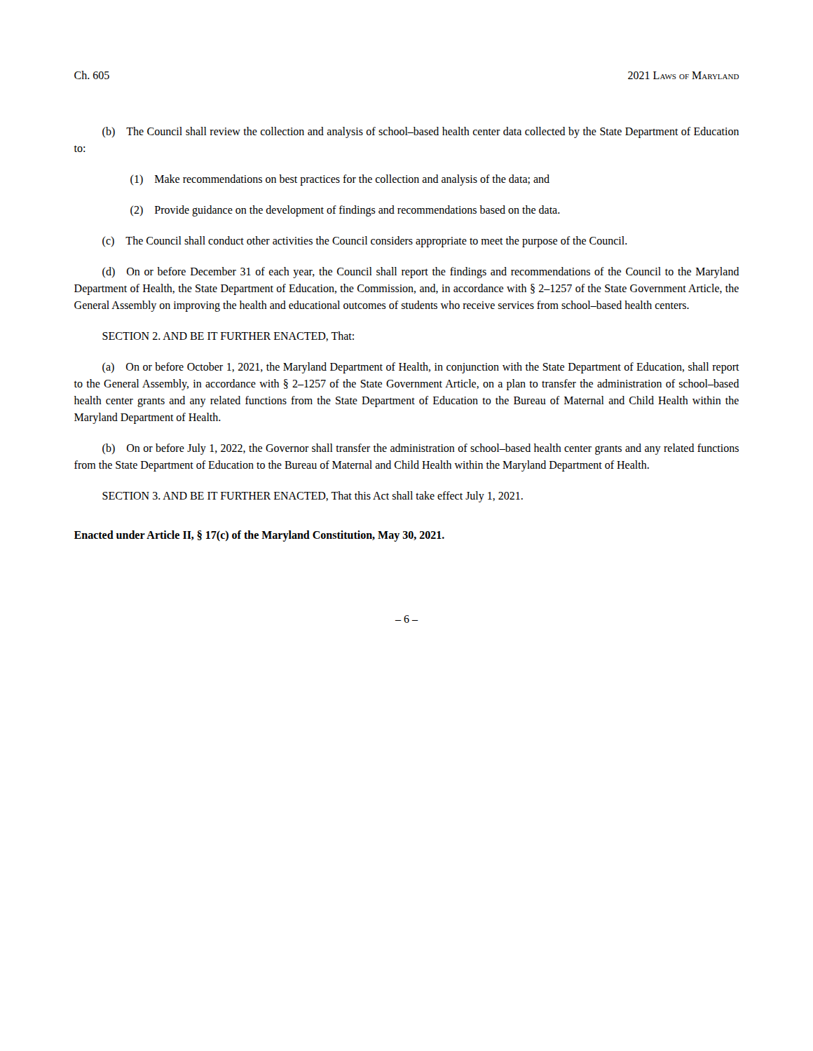Ch. 605 2021 Laws of Maryland
(b) The Council shall review the collection and analysis of school–based health center data collected by the State Department of Education to:
(1) Make recommendations on best practices for the collection and analysis of the data; and
(2) Provide guidance on the development of findings and recommendations based on the data.
(c) The Council shall conduct other activities the Council considers appropriate to meet the purpose of the Council.
(d) On or before December 31 of each year, the Council shall report the findings and recommendations of the Council to the Maryland Department of Health, the State Department of Education, the Commission, and, in accordance with § 2–1257 of the State Government Article, the General Assembly on improving the health and educational outcomes of students who receive services from school–based health centers.
SECTION 2. AND BE IT FURTHER ENACTED, That:
(a) On or before October 1, 2021, the Maryland Department of Health, in conjunction with the State Department of Education, shall report to the General Assembly, in accordance with § 2–1257 of the State Government Article, on a plan to transfer the administration of school–based health center grants and any related functions from the State Department of Education to the Bureau of Maternal and Child Health within the Maryland Department of Health.
(b) On or before July 1, 2022, the Governor shall transfer the administration of school–based health center grants and any related functions from the State Department of Education to the Bureau of Maternal and Child Health within the Maryland Department of Health.
SECTION 3. AND BE IT FURTHER ENACTED, That this Act shall take effect July 1, 2021.
Enacted under Article II, § 17(c) of the Maryland Constitution, May 30, 2021.
– 6 –